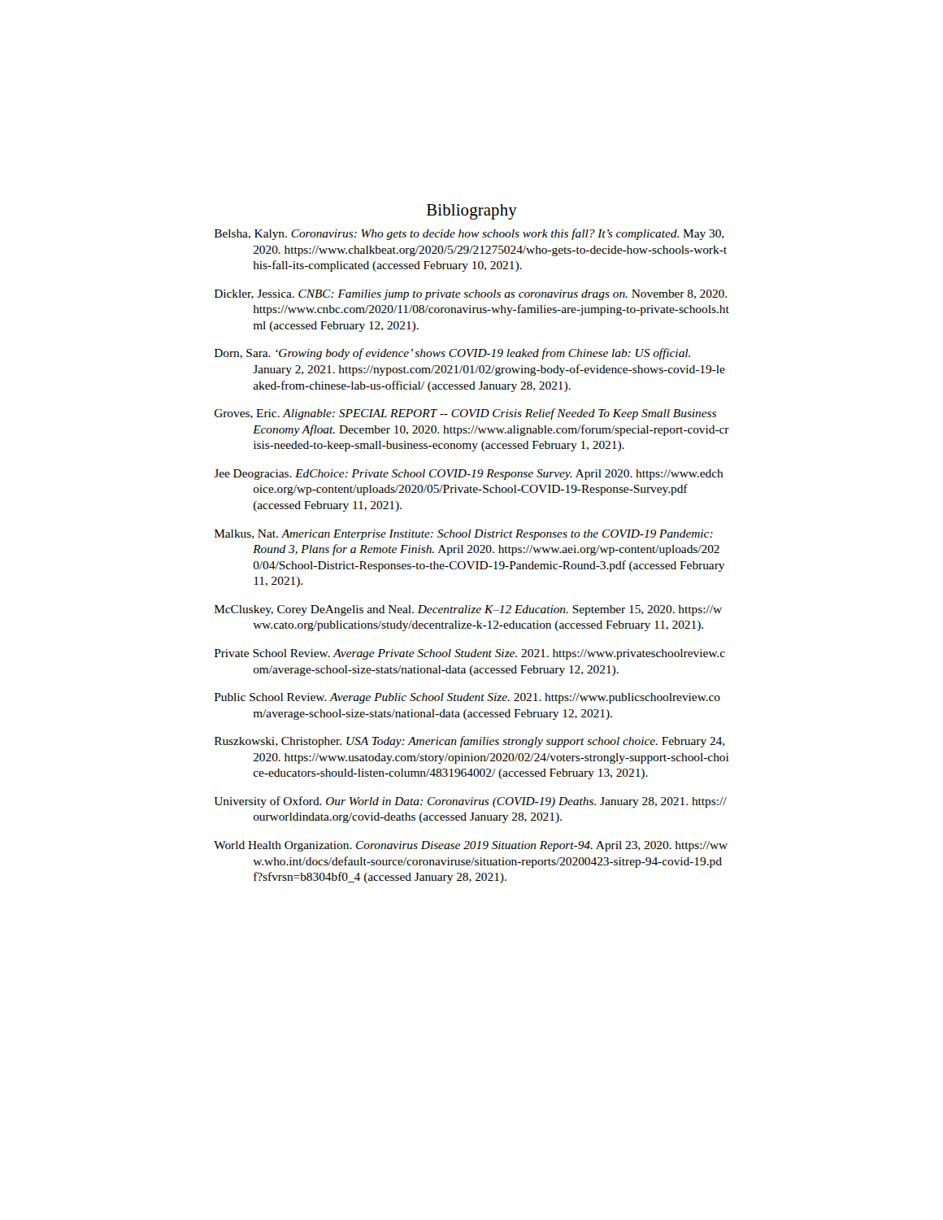Bibliography
Belsha, Kalyn. Coronavirus: Who gets to decide how schools work this fall? It’s complicated. May 30, 2020. https://www.chalkbeat.org/2020/5/29/21275024/who-gets-to-decide-how-schools-work-this-fall-its-complicated (accessed February 10, 2021).
Dickler, Jessica. CNBC: Families jump to private schools as coronavirus drags on. November 8, 2020. https://www.cnbc.com/2020/11/08/coronavirus-why-families-are-jumping-to-private-schools.html (accessed February 12, 2021).
Dorn, Sara. ‘Growing body of evidence’ shows COVID-19 leaked from Chinese lab: US official. January 2, 2021. https://nypost.com/2021/01/02/growing-body-of-evidence-shows-covid-19-leaked-from-chinese-lab-us-official/ (accessed January 28, 2021).
Groves, Eric. Alignable: SPECIAL REPORT -- COVID Crisis Relief Needed To Keep Small Business Economy Afloat. December 10, 2020. https://www.alignable.com/forum/special-report-covid-crisis-needed-to-keep-small-business-economy (accessed February 1, 2021).
Jee Deogracias. EdChoice: Private School COVID-19 Response Survey. April 2020. https://www.edchoice.org/wp-content/uploads/2020/05/Private-School-COVID-19-Response-Survey.pdf (accessed February 11, 2021).
Malkus, Nat. American Enterprise Institute: School District Responses to the COVID-19 Pandemic: Round 3, Plans for a Remote Finish. April 2020. https://www.aei.org/wp-content/uploads/2020/04/School-District-Responses-to-the-COVID-19-Pandemic-Round-3.pdf (accessed February 11, 2021).
McCluskey, Corey DeAngelis and Neal. Decentralize K–12 Education. September 15, 2020. https://www.cato.org/publications/study/decentralize-k-12-education (accessed February 11, 2021).
Private School Review. Average Private School Student Size. 2021. https://www.privateschoolreview.com/average-school-size-stats/national-data (accessed February 12, 2021).
Public School Review. Average Public School Student Size. 2021. https://www.publicschoolreview.com/average-school-size-stats/national-data (accessed February 12, 2021).
Ruszkowski, Christopher. USA Today: American families strongly support school choice. February 24, 2020. https://www.usatoday.com/story/opinion/2020/02/24/voters-strongly-support-school-choice-educators-should-listen-column/4831964002/ (accessed February 13, 2021).
University of Oxford. Our World in Data: Coronavirus (COVID-19) Deaths. January 28, 2021. https://ourworldindata.org/covid-deaths (accessed January 28, 2021).
World Health Organization. Coronavirus Disease 2019 Situation Report-94. April 23, 2020. https://www.who.int/docs/default-source/coronaviruse/situation-reports/20200423-sitrep-94-covid-19.pdf?sfvrsn=b8304bf0_4 (accessed January 28, 2021).